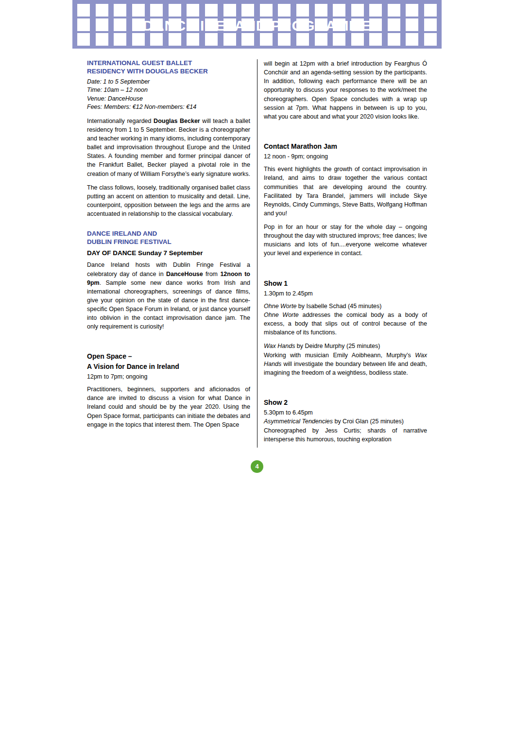DANCE IRELAND PROGRAMME
INTERNATIONAL GUEST BALLET
RESIDENCY WITH DOUGLAS BECKER
Date: 1 to 5 September
Time: 10am – 12 noon
Venue: DanceHouse
Fees: Members: €12 Non-members: €14
Internationally regarded Douglas Becker will teach a ballet residency from 1 to 5 September. Becker is a choreographer and teacher working in many idioms, including contemporary ballet and improvisation throughout Europe and the United States. A founding member and former principal dancer of the Frankfurt Ballet, Becker played a pivotal role in the creation of many of William Forsythe’s early signature works.
The class follows, loosely, traditionally organised ballet class putting an accent on attention to musicality and detail. Line, counterpoint, opposition between the legs and the arms are accentuated in relationship to the classical vocabulary.
DANCE IRELAND AND
DUBLIN FRINGE FESTIVAL
DAY OF DANCE Sunday 7 September
Dance Ireland hosts with Dublin Fringe Festival a celebratory day of dance in DanceHouse from 12noon to 9pm. Sample some new dance works from Irish and international choreographers, screenings of dance films, give your opinion on the state of dance in the first dance-specific Open Space Forum in Ireland, or just dance yourself into oblivion in the contact improvisation dance jam. The only requirement is curiosity!
Open Space –
A Vision for Dance in Ireland
12pm to 7pm; ongoing
Practitioners, beginners, supporters and aficionados of dance are invited to discuss a vision for what Dance in Ireland could and should be by the year 2020. Using the Open Space format, participants can initiate the debates and engage in the topics that interest them. The Open Space
will begin at 12pm with a brief introduction by Fearghus Ó Conchúir and an agenda-setting session by the participants. In addition, following each performance there will be an opportunity to discuss your responses to the work/meet the choreographers. Open Space concludes with a wrap up session at 7pm. What happens in between is up to you, what you care about and what your 2020 vision looks like.
Contact Marathon Jam
12 noon - 9pm; ongoing
This event highlights the growth of contact improvisation in Ireland, and aims to draw together the various contact communities that are developing around the country. Facilitated by Tara Brandel, jammers will include Skye Reynolds, Cindy Cummings, Steve Batts, Wolfgang Hoffman and you!
Pop in for an hour or stay for the whole day – ongoing throughout the day with structured improvs; free dances; live musicians and lots of fun....everyone welcome whatever your level and experience in contact.
Show 1
1.30pm to 2.45pm
Ohne Worte by Isabelle Schad (45 minutes)
Ohne Worte addresses the comical body as a body of excess, a body that slips out of control because of the misbalance of its functions.
Wax Hands by Deidre Murphy (25 minutes)
Working with musician Emily Aoibheann, Murphy’s Wax Hands will investigate the boundary between life and death, imagining the freedom of a weightless, bodiless state.
Show 2
5.30pm to 6.45pm
Asymmetrical Tendencies by Croi Glan (25 minutes)
Choreographed by Jess Curtis; shards of narrative intersperse this humorous, touching exploration
4